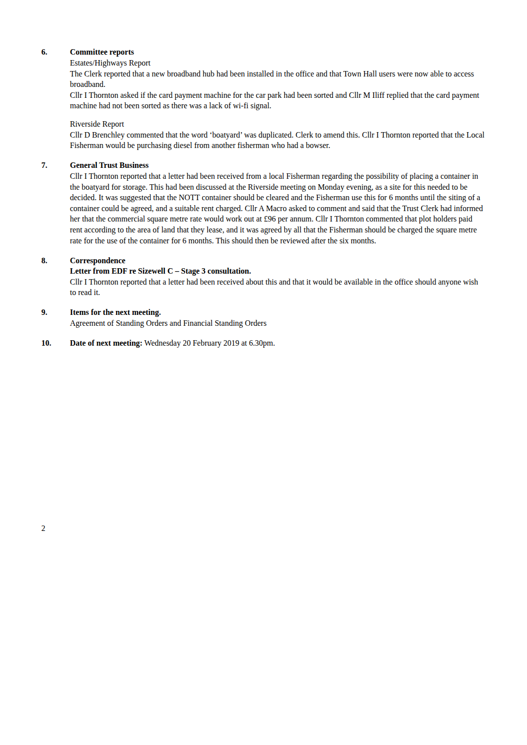6.
Committee reports
Estates/Highways Report
The Clerk reported that a new broadband hub had been installed in the office and that Town Hall users were now able to access broadband.
Cllr I Thornton asked if the card payment machine for the car park had been sorted and Cllr M Iliff replied that the card payment machine had not been sorted as there was a lack of wi-fi signal.
Riverside Report
Cllr D Brenchley commented that the word ‘boatyard’ was duplicated. Clerk to amend this. Cllr I Thornton reported that the Local Fisherman would be purchasing diesel from another fisherman who had a bowser.
7.
General Trust Business
Cllr I Thornton reported that a letter had been received from a local Fisherman regarding the possibility of placing a container in the boatyard for storage. This had been discussed at the Riverside meeting on Monday evening, as a site for this needed to be decided. It was suggested that the NOTT container should be cleared and the Fisherman use this for 6 months until the siting of a container could be agreed, and a suitable rent charged. Cllr A Macro asked to comment and said that the Trust Clerk had informed her that the commercial square metre rate would work out at £96 per annum. Cllr I Thornton commented that plot holders paid rent according to the area of land that they lease, and it was agreed by all that the Fisherman should be charged the square metre rate for the use of the container for 6 months. This should then be reviewed after the six months.
8.
Correspondence
Letter from EDF re Sizewell C – Stage 3 consultation.
Cllr I Thornton reported that a letter had been received about this and that it would be available in the office should anyone wish to read it.
9.
Items for the next meeting.
Agreement of Standing Orders and Financial Standing Orders
10.
Date of next meeting: Wednesday 20 February 2019 at 6.30pm.
2